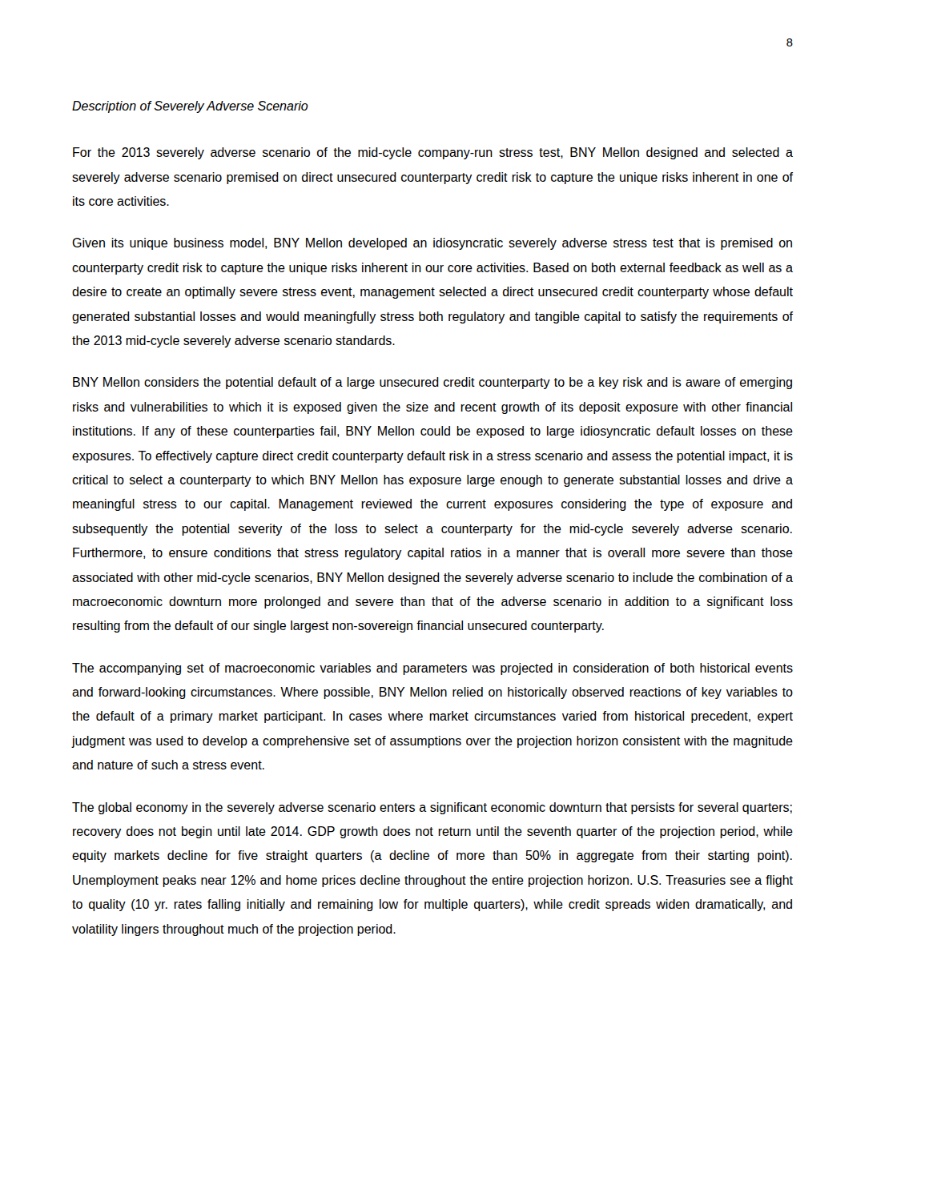8
Description of Severely Adverse Scenario
For the 2013 severely adverse scenario of the mid-cycle company-run stress test, BNY Mellon designed and selected a severely adverse scenario premised on direct unsecured counterparty credit risk to capture the unique risks inherent in one of its core activities.
Given its unique business model, BNY Mellon developed an idiosyncratic severely adverse stress test that is premised on counterparty credit risk to capture the unique risks inherent in our core activities. Based on both external feedback as well as a desire to create an optimally severe stress event, management selected a direct unsecured credit counterparty whose default generated substantial losses and would meaningfully stress both regulatory and tangible capital to satisfy the requirements of the 2013 mid-cycle severely adverse scenario standards.
BNY Mellon considers the potential default of a large unsecured credit counterparty to be a key risk and is aware of emerging risks and vulnerabilities to which it is exposed given the size and recent growth of its deposit exposure with other financial institutions. If any of these counterparties fail, BNY Mellon could be exposed to large idiosyncratic default losses on these exposures. To effectively capture direct credit counterparty default risk in a stress scenario and assess the potential impact, it is critical to select a counterparty to which BNY Mellon has exposure large enough to generate substantial losses and drive a meaningful stress to our capital. Management reviewed the current exposures considering the type of exposure and subsequently the potential severity of the loss to select a counterparty for the mid-cycle severely adverse scenario. Furthermore, to ensure conditions that stress regulatory capital ratios in a manner that is overall more severe than those associated with other mid-cycle scenarios, BNY Mellon designed the severely adverse scenario to include the combination of a macroeconomic downturn more prolonged and severe than that of the adverse scenario in addition to a significant loss resulting from the default of our single largest non-sovereign financial unsecured counterparty.
The accompanying set of macroeconomic variables and parameters was projected in consideration of both historical events and forward-looking circumstances. Where possible, BNY Mellon relied on historically observed reactions of key variables to the default of a primary market participant. In cases where market circumstances varied from historical precedent, expert judgment was used to develop a comprehensive set of assumptions over the projection horizon consistent with the magnitude and nature of such a stress event.
The global economy in the severely adverse scenario enters a significant economic downturn that persists for several quarters; recovery does not begin until late 2014. GDP growth does not return until the seventh quarter of the projection period, while equity markets decline for five straight quarters (a decline of more than 50% in aggregate from their starting point). Unemployment peaks near 12% and home prices decline throughout the entire projection horizon. U.S. Treasuries see a flight to quality (10 yr. rates falling initially and remaining low for multiple quarters), while credit spreads widen dramatically, and volatility lingers throughout much of the projection period.